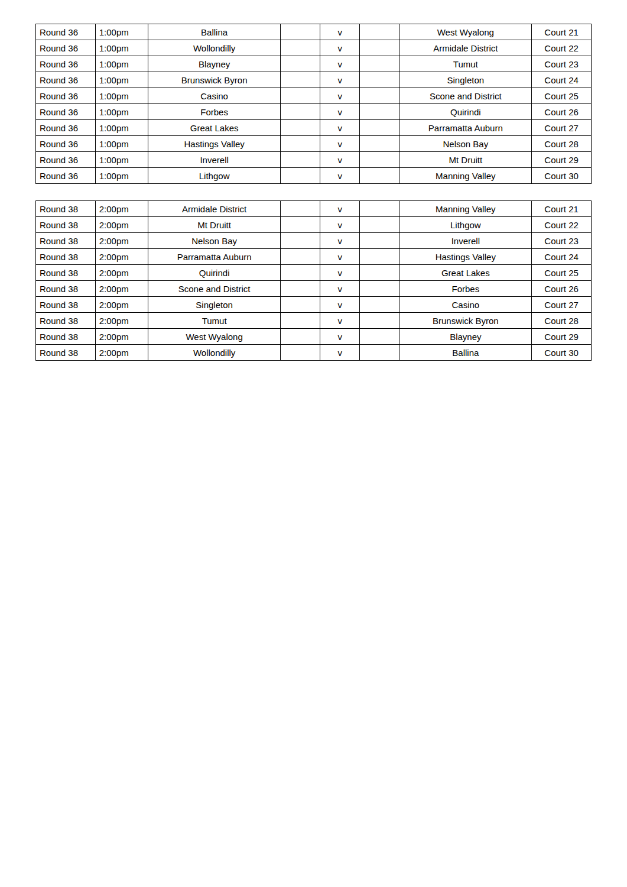| Round 36 | 1:00pm | Ballina | | v | | West Wyalong | Court 21 |
| Round 36 | 1:00pm | Wollondilly | | v | | Armidale District | Court 22 |
| Round 36 | 1:00pm | Blayney | | v | | Tumut | Court 23 |
| Round 36 | 1:00pm | Brunswick Byron | | v | | Singleton | Court 24 |
| Round 36 | 1:00pm | Casino | | v | | Scone and District | Court 25 |
| Round 36 | 1:00pm | Forbes | | v | | Quirindi | Court 26 |
| Round 36 | 1:00pm | Great Lakes | | v | | Parramatta Auburn | Court 27 |
| Round 36 | 1:00pm | Hastings Valley | | v | | Nelson Bay | Court 28 |
| Round 36 | 1:00pm | Inverell | | v | | Mt Druitt | Court 29 |
| Round 36 | 1:00pm | Lithgow | | v | | Manning Valley | Court 30 |
| Round 38 | 2:00pm | Armidale District | | v | | Manning Valley | Court 21 |
| Round 38 | 2:00pm | Mt Druitt | | v | | Lithgow | Court 22 |
| Round 38 | 2:00pm | Nelson Bay | | v | | Inverell | Court 23 |
| Round 38 | 2:00pm | Parramatta Auburn | | v | | Hastings Valley | Court 24 |
| Round 38 | 2:00pm | Quirindi | | v | | Great Lakes | Court 25 |
| Round 38 | 2:00pm | Scone and District | | v | | Forbes | Court 26 |
| Round 38 | 2:00pm | Singleton | | v | | Casino | Court 27 |
| Round 38 | 2:00pm | Tumut | | v | | Brunswick Byron | Court 28 |
| Round 38 | 2:00pm | West Wyalong | | v | | Blayney | Court 29 |
| Round 38 | 2:00pm | Wollondilly | | v | | Ballina | Court 30 |